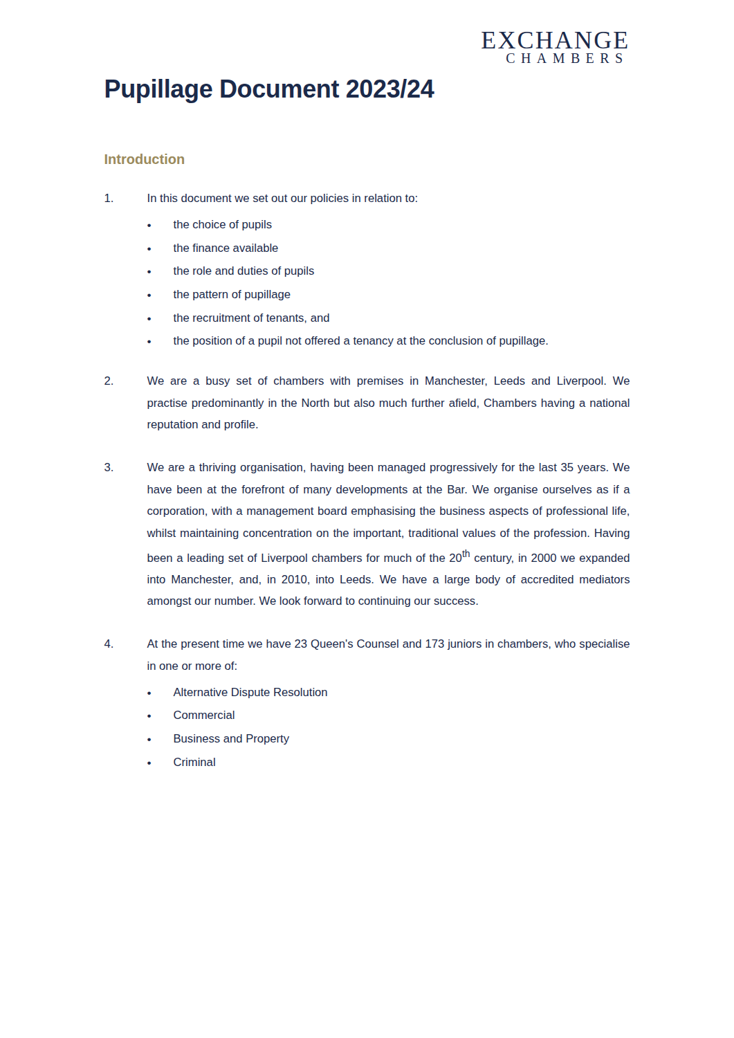EXCHANGE CHAMBERS
Pupillage Document 2023/24
Introduction
1.
In this document we set out our policies in relation to:
the choice of pupils
the finance available
the role and duties of pupils
the pattern of pupillage
the recruitment of tenants, and
the position of a pupil not offered a tenancy at the conclusion of pupillage.
2.
We are a busy set of chambers with premises in Manchester, Leeds and Liverpool. We practise predominantly in the North but also much further afield, Chambers having a national reputation and profile.
3.
We are a thriving organisation, having been managed progressively for the last 35 years. We have been at the forefront of many developments at the Bar. We organise ourselves as if a corporation, with a management board emphasising the business aspects of professional life, whilst maintaining concentration on the important, traditional values of the profession. Having been a leading set of Liverpool chambers for much of the 20th century, in 2000 we expanded into Manchester, and, in 2010, into Leeds. We have a large body of accredited mediators amongst our number. We look forward to continuing our success.
4.
At the present time we have 23 Queen's Counsel and 173 juniors in chambers, who specialise in one or more of:
Alternative Dispute Resolution
Commercial
Business and Property
Criminal